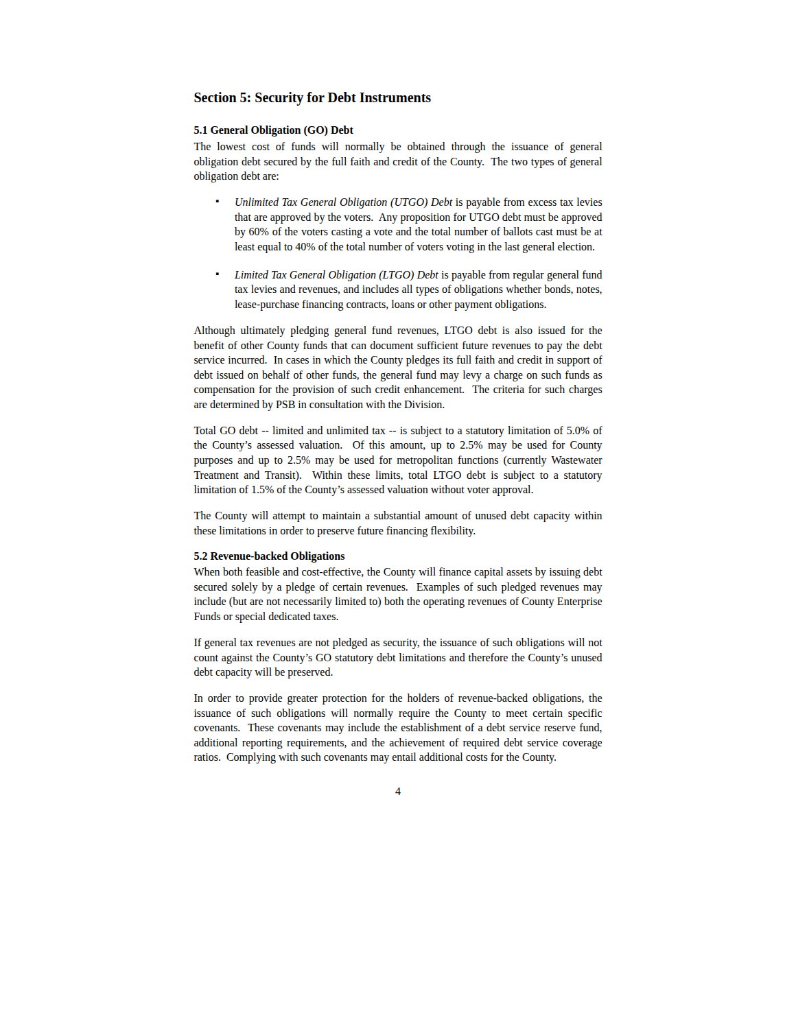Section 5: Security for Debt Instruments
5.1 General Obligation (GO) Debt
The lowest cost of funds will normally be obtained through the issuance of general obligation debt secured by the full faith and credit of the County. The two types of general obligation debt are:
Unlimited Tax General Obligation (UTGO) Debt is payable from excess tax levies that are approved by the voters. Any proposition for UTGO debt must be approved by 60% of the voters casting a vote and the total number of ballots cast must be at least equal to 40% of the total number of voters voting in the last general election.
Limited Tax General Obligation (LTGO) Debt is payable from regular general fund tax levies and revenues, and includes all types of obligations whether bonds, notes, lease-purchase financing contracts, loans or other payment obligations.
Although ultimately pledging general fund revenues, LTGO debt is also issued for the benefit of other County funds that can document sufficient future revenues to pay the debt service incurred. In cases in which the County pledges its full faith and credit in support of debt issued on behalf of other funds, the general fund may levy a charge on such funds as compensation for the provision of such credit enhancement. The criteria for such charges are determined by PSB in consultation with the Division.
Total GO debt -- limited and unlimited tax -- is subject to a statutory limitation of 5.0% of the County’s assessed valuation. Of this amount, up to 2.5% may be used for County purposes and up to 2.5% may be used for metropolitan functions (currently Wastewater Treatment and Transit). Within these limits, total LTGO debt is subject to a statutory limitation of 1.5% of the County’s assessed valuation without voter approval.
The County will attempt to maintain a substantial amount of unused debt capacity within these limitations in order to preserve future financing flexibility.
5.2 Revenue-backed Obligations
When both feasible and cost-effective, the County will finance capital assets by issuing debt secured solely by a pledge of certain revenues. Examples of such pledged revenues may include (but are not necessarily limited to) both the operating revenues of County Enterprise Funds or special dedicated taxes.
If general tax revenues are not pledged as security, the issuance of such obligations will not count against the County’s GO statutory debt limitations and therefore the County’s unused debt capacity will be preserved.
In order to provide greater protection for the holders of revenue-backed obligations, the issuance of such obligations will normally require the County to meet certain specific covenants. These covenants may include the establishment of a debt service reserve fund, additional reporting requirements, and the achievement of required debt service coverage ratios. Complying with such covenants may entail additional costs for the County.
4